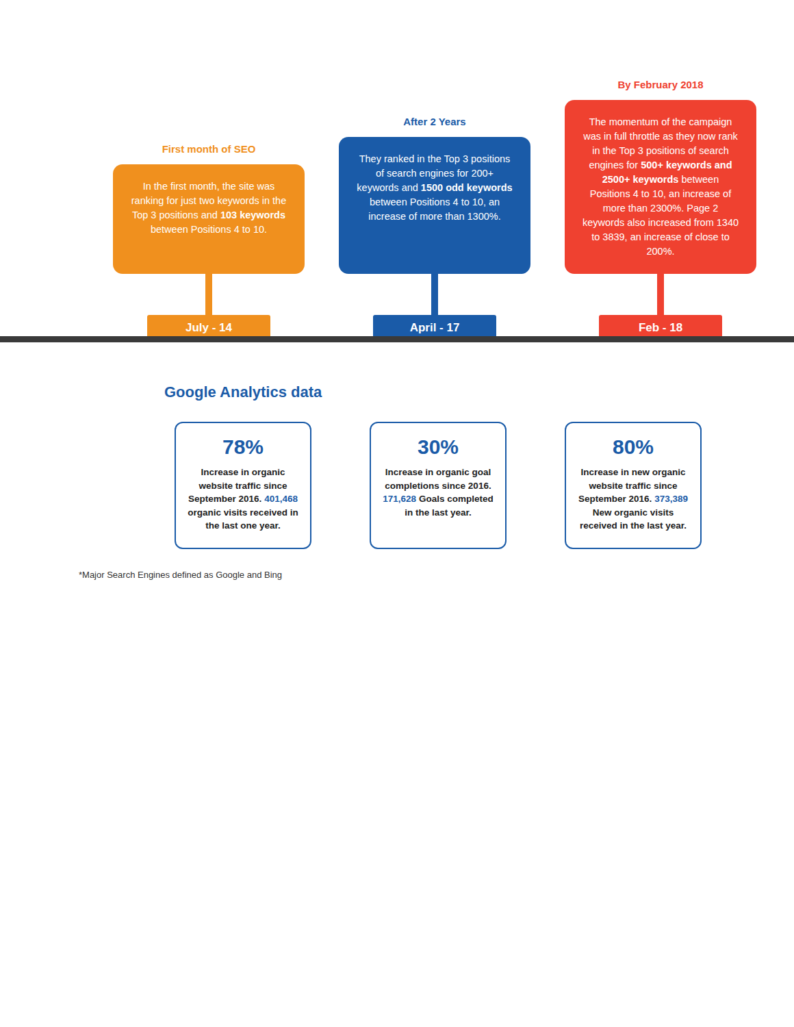First month of SEO
In the first month, the site was ranking for just two keywords in the Top 3 positions and 103 keywords between Positions 4 to 10.
July - 14
After 2 Years
They ranked in the Top 3 positions of search engines for 200+ keywords and 1500 odd keywords between Positions 4 to 10, an increase of more than 1300%.
April - 17
By February 2018
The momentum of the campaign was in full throttle as they now rank in the Top 3 positions of search engines for 500+ keywords and 2500+ keywords between Positions 4 to 10, an increase of more than 2300%. Page 2 keywords also increased from 1340 to 3839, an increase of close to 200%.
Feb - 18
Google Analytics data
78%
Increase in organic website traffic since September 2016. 401,468 organic visits received in the last one year.
30%
Increase in organic goal completions since 2016. 171,628 Goals completed in the last year.
80%
Increase in new organic website traffic since September 2016. 373,389 New organic visits received in the last year.
*Major Search Engines defined as Google and Bing